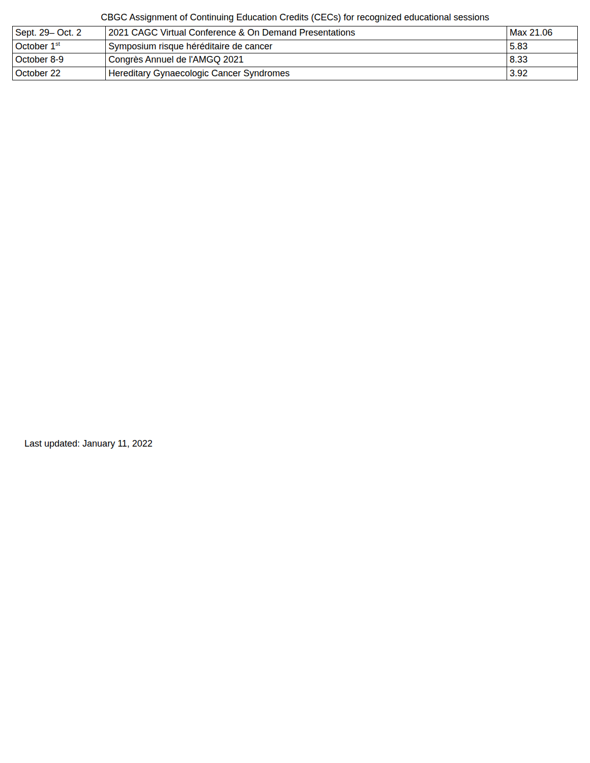CBGC Assignment of Continuing Education Credits (CECs) for recognized educational sessions
| Sept. 29– Oct. 2 | 2021 CAGC Virtual Conference & On Demand Presentations | Max 21.06 |
| October 1 st | Symposium risque héréditaire de cancer | 5.83 |
| October 8-9 | Congrès Annuel de l'AMGQ 2021 | 8.33 |
| October 22 | Hereditary Gynaecologic Cancer Syndromes | 3.92 |
Last updated: January 11, 2022